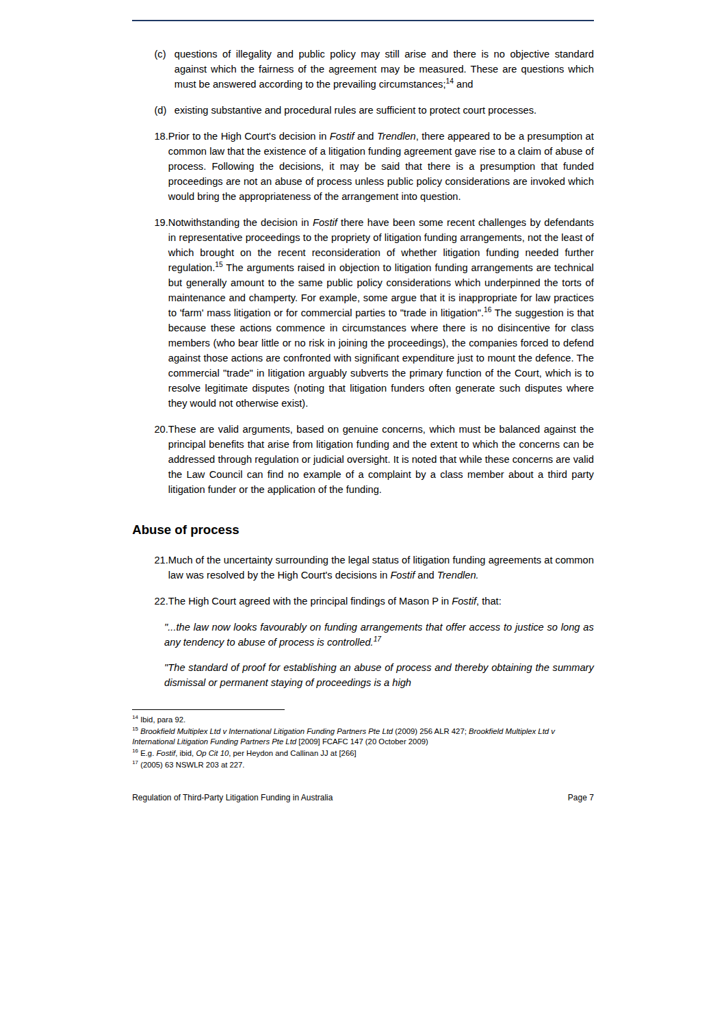(c) questions of illegality and public policy may still arise and there is no objective standard against which the fairness of the agreement may be measured. These are questions which must be answered according to the prevailing circumstances;14 and
(d) existing substantive and procedural rules are sufficient to protect court processes.
18. Prior to the High Court's decision in Fostif and Trendlen, there appeared to be a presumption at common law that the existence of a litigation funding agreement gave rise to a claim of abuse of process. Following the decisions, it may be said that there is a presumption that funded proceedings are not an abuse of process unless public policy considerations are invoked which would bring the appropriateness of the arrangement into question.
19. Notwithstanding the decision in Fostif there have been some recent challenges by defendants in representative proceedings to the propriety of litigation funding arrangements, not the least of which brought on the recent reconsideration of whether litigation funding needed further regulation.15 The arguments raised in objection to litigation funding arrangements are technical but generally amount to the same public policy considerations which underpinned the torts of maintenance and champerty. For example, some argue that it is inappropriate for law practices to 'farm' mass litigation or for commercial parties to "trade in litigation".16 The suggestion is that because these actions commence in circumstances where there is no disincentive for class members (who bear little or no risk in joining the proceedings), the companies forced to defend against those actions are confronted with significant expenditure just to mount the defence. The commercial "trade" in litigation arguably subverts the primary function of the Court, which is to resolve legitimate disputes (noting that litigation funders often generate such disputes where they would not otherwise exist).
20. These are valid arguments, based on genuine concerns, which must be balanced against the principal benefits that arise from litigation funding and the extent to which the concerns can be addressed through regulation or judicial oversight. It is noted that while these concerns are valid the Law Council can find no example of a complaint by a class member about a third party litigation funder or the application of the funding.
Abuse of process
21. Much of the uncertainty surrounding the legal status of litigation funding agreements at common law was resolved by the High Court's decisions in Fostif and Trendlen.
22. The High Court agreed with the principal findings of Mason P in Fostif, that:
"...the law now looks favourably on funding arrangements that offer access to justice so long as any tendency to abuse of process is controlled.17
"The standard of proof for establishing an abuse of process and thereby obtaining the summary dismissal or permanent staying of proceedings is a high
14 Ibid, para 92.
15 Brookfield Multiplex Ltd v International Litigation Funding Partners Pte Ltd (2009) 256 ALR 427; Brookfield Multiplex Ltd v International Litigation Funding Partners Pte Ltd [2009] FCAFC 147 (20 October 2009)
16 E.g. Fostif, ibid, Op Cit 10, per Heydon and Callinan JJ at [266]
17 (2005) 63 NSWLR 203 at 227.
Regulation of Third-Party Litigation Funding in Australia Page 7